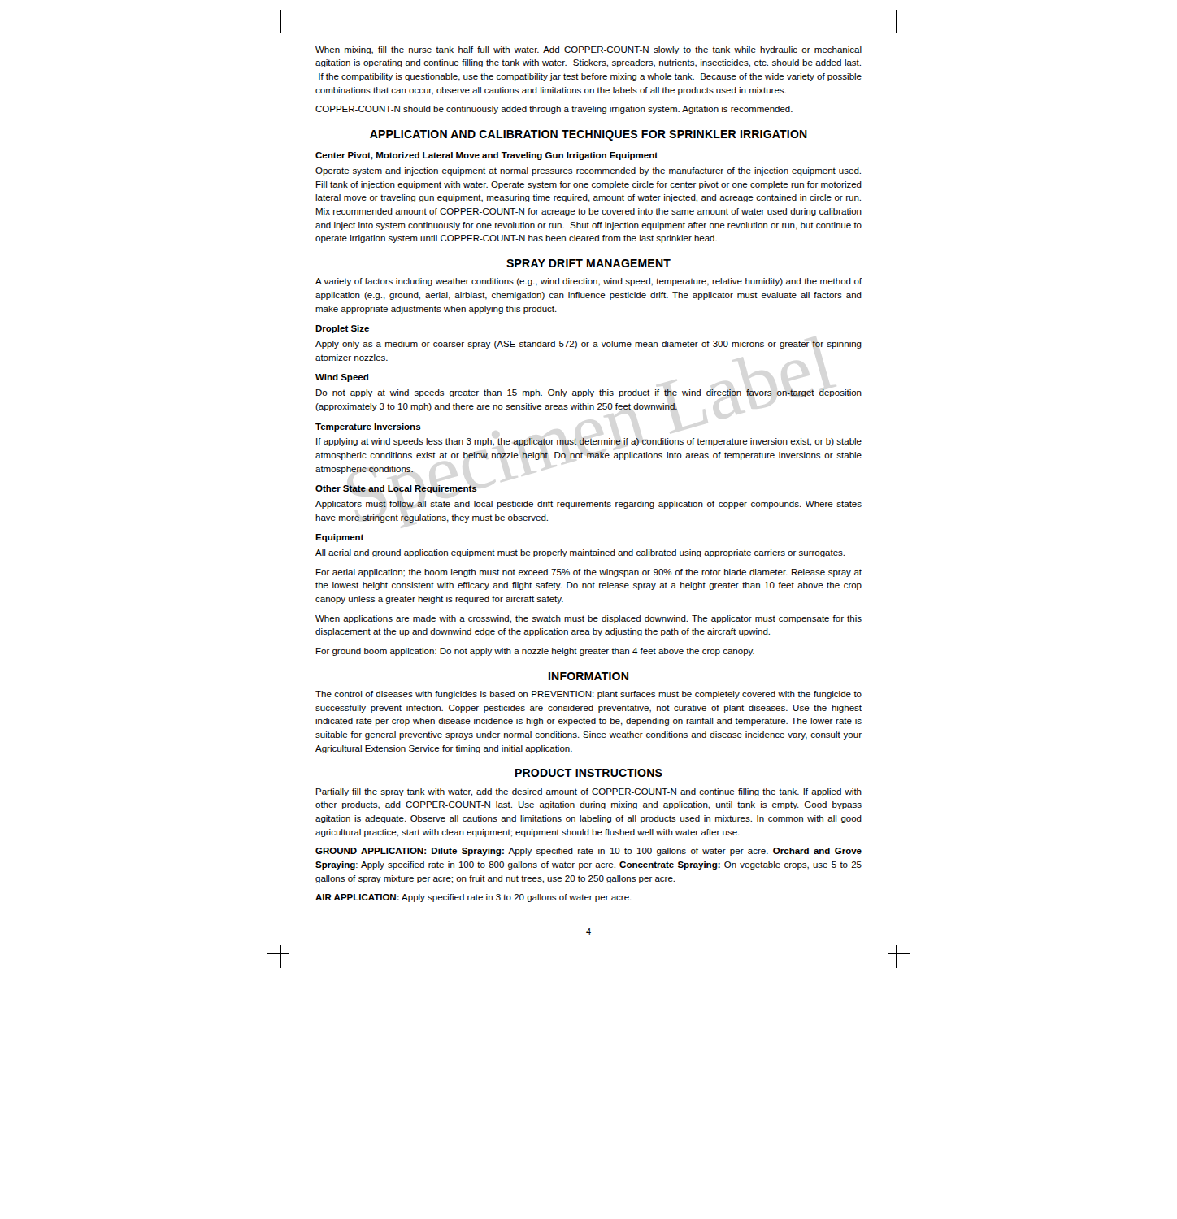Specimen Label
When mixing, fill the nurse tank half full with water. Add COPPER-COUNT-N slowly to the tank while hydraulic or mechanical agitation is operating and continue filling the tank with water. Stickers, spreaders, nutrients, insecticides, etc. should be added last. If the compatibility is questionable, use the compatibility jar test before mixing a whole tank. Because of the wide variety of possible combinations that can occur, observe all cautions and limitations on the labels of all the products used in mixtures.
COPPER-COUNT-N should be continuously added through a traveling irrigation system. Agitation is recommended.
APPLICATION AND CALIBRATION TECHNIQUES FOR SPRINKLER IRRIGATION
Center Pivot, Motorized Lateral Move and Traveling Gun Irrigation Equipment
Operate system and injection equipment at normal pressures recommended by the manufacturer of the injection equipment used. Fill tank of injection equipment with water. Operate system for one complete circle for center pivot or one complete run for motorized lateral move or traveling gun equipment, measuring time required, amount of water injected, and acreage contained in circle or run. Mix recommended amount of COPPER-COUNT-N for acreage to be covered into the same amount of water used during calibration and inject into system continuously for one revolution or run. Shut off injection equipment after one revolution or run, but continue to operate irrigation system until COPPER-COUNT-N has been cleared from the last sprinkler head.
SPRAY DRIFT MANAGEMENT
A variety of factors including weather conditions (e.g., wind direction, wind speed, temperature, relative humidity) and the method of application (e.g., ground, aerial, airblast, chemigation) can influence pesticide drift. The applicator must evaluate all factors and make appropriate adjustments when applying this product.
Droplet Size
Apply only as a medium or coarser spray (ASE standard 572) or a volume mean diameter of 300 microns or greater for spinning atomizer nozzles.
Wind Speed
Do not apply at wind speeds greater than 15 mph. Only apply this product if the wind direction favors on-target deposition (approximately 3 to 10 mph) and there are no sensitive areas within 250 feet downwind.
Temperature Inversions
If applying at wind speeds less than 3 mph, the applicator must determine if a) conditions of temperature inversion exist, or b) stable atmospheric conditions exist at or below nozzle height. Do not make applications into areas of temperature inversions or stable atmospheric conditions.
Other State and Local Requirements
Applicators must follow all state and local pesticide drift requirements regarding application of copper compounds. Where states have more stringent regulations, they must be observed.
Equipment
All aerial and ground application equipment must be properly maintained and calibrated using appropriate carriers or surrogates.
For aerial application; the boom length must not exceed 75% of the wingspan or 90% of the rotor blade diameter. Release spray at the lowest height consistent with efficacy and flight safety. Do not release spray at a height greater than 10 feet above the crop canopy unless a greater height is required for aircraft safety.
When applications are made with a crosswind, the swatch must be displaced downwind. The applicator must compensate for this displacement at the up and downwind edge of the application area by adjusting the path of the aircraft upwind.
For ground boom application: Do not apply with a nozzle height greater than 4 feet above the crop canopy.
INFORMATION
The control of diseases with fungicides is based on PREVENTION: plant surfaces must be completely covered with the fungicide to successfully prevent infection. Copper pesticides are considered preventative, not curative of plant diseases. Use the highest indicated rate per crop when disease incidence is high or expected to be, depending on rainfall and temperature. The lower rate is suitable for general preventive sprays under normal conditions. Since weather conditions and disease incidence vary, consult your Agricultural Extension Service for timing and initial application.
PRODUCT INSTRUCTIONS
Partially fill the spray tank with water, add the desired amount of COPPER-COUNT-N and continue filling the tank. If applied with other products, add COPPER-COUNT-N last. Use agitation during mixing and application, until tank is empty. Good bypass agitation is adequate. Observe all cautions and limitations on labeling of all products used in mixtures. In common with all good agricultural practice, start with clean equipment; equipment should be flushed well with water after use.
GROUND APPLICATION: Dilute Spraying: Apply specified rate in 10 to 100 gallons of water per acre. Orchard and Grove Spraying: Apply specified rate in 100 to 800 gallons of water per acre. Concentrate Spraying: On vegetable crops, use 5 to 25 gallons of spray mixture per acre; on fruit and nut trees, use 20 to 250 gallons per acre.
AIR APPLICATION: Apply specified rate in 3 to 20 gallons of water per acre.
4